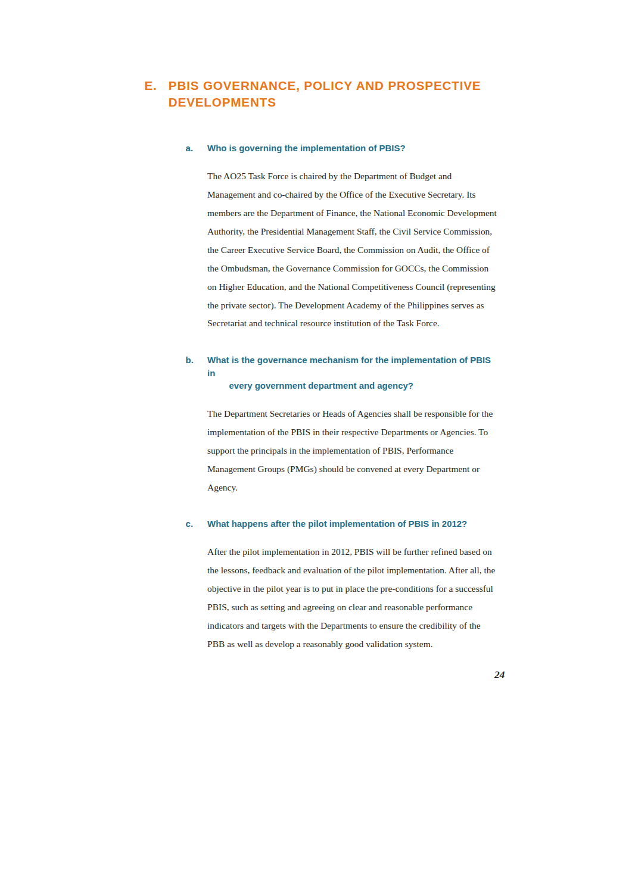E. PBIS Governance, Policy and Prospective Developments
a. Who is governing the implementation of PBIS?
The AO25 Task Force is chaired by the Department of Budget and Management and co-chaired by the Office of the Executive Secretary. Its members are the Department of Finance, the National Economic Development Authority, the Presidential Management Staff, the Civil Service Commission, the Career Executive Service Board, the Commission on Audit, the Office of the Ombudsman, the Governance Commission for GOCCs, the Commission on Higher Education, and the National Competitiveness Council (representing the private sector). The Development Academy of the Philippines serves as Secretariat and technical resource institution of the Task Force.
b. What is the governance mechanism for the implementation of PBIS inevery government department and agency?
The Department Secretaries or Heads of Agencies shall be responsible for the implementation of the PBIS in their respective Departments or Agencies. To support the principals in the implementation of PBIS, Performance Management Groups (PMGs) should be convened at every Department or Agency.
c. What happens after the pilot implementation of PBIS in 2012?
After the pilot implementation in 2012, PBIS will be further refined based on the lessons, feedback and evaluation of the pilot implementation. After all, the objective in the pilot year is to put in place the pre-conditions for a successful PBIS, such as setting and agreeing on clear and reasonable performance indicators and targets with the Departments to ensure the credibility of the PBB as well as develop a reasonably good validation system.
24